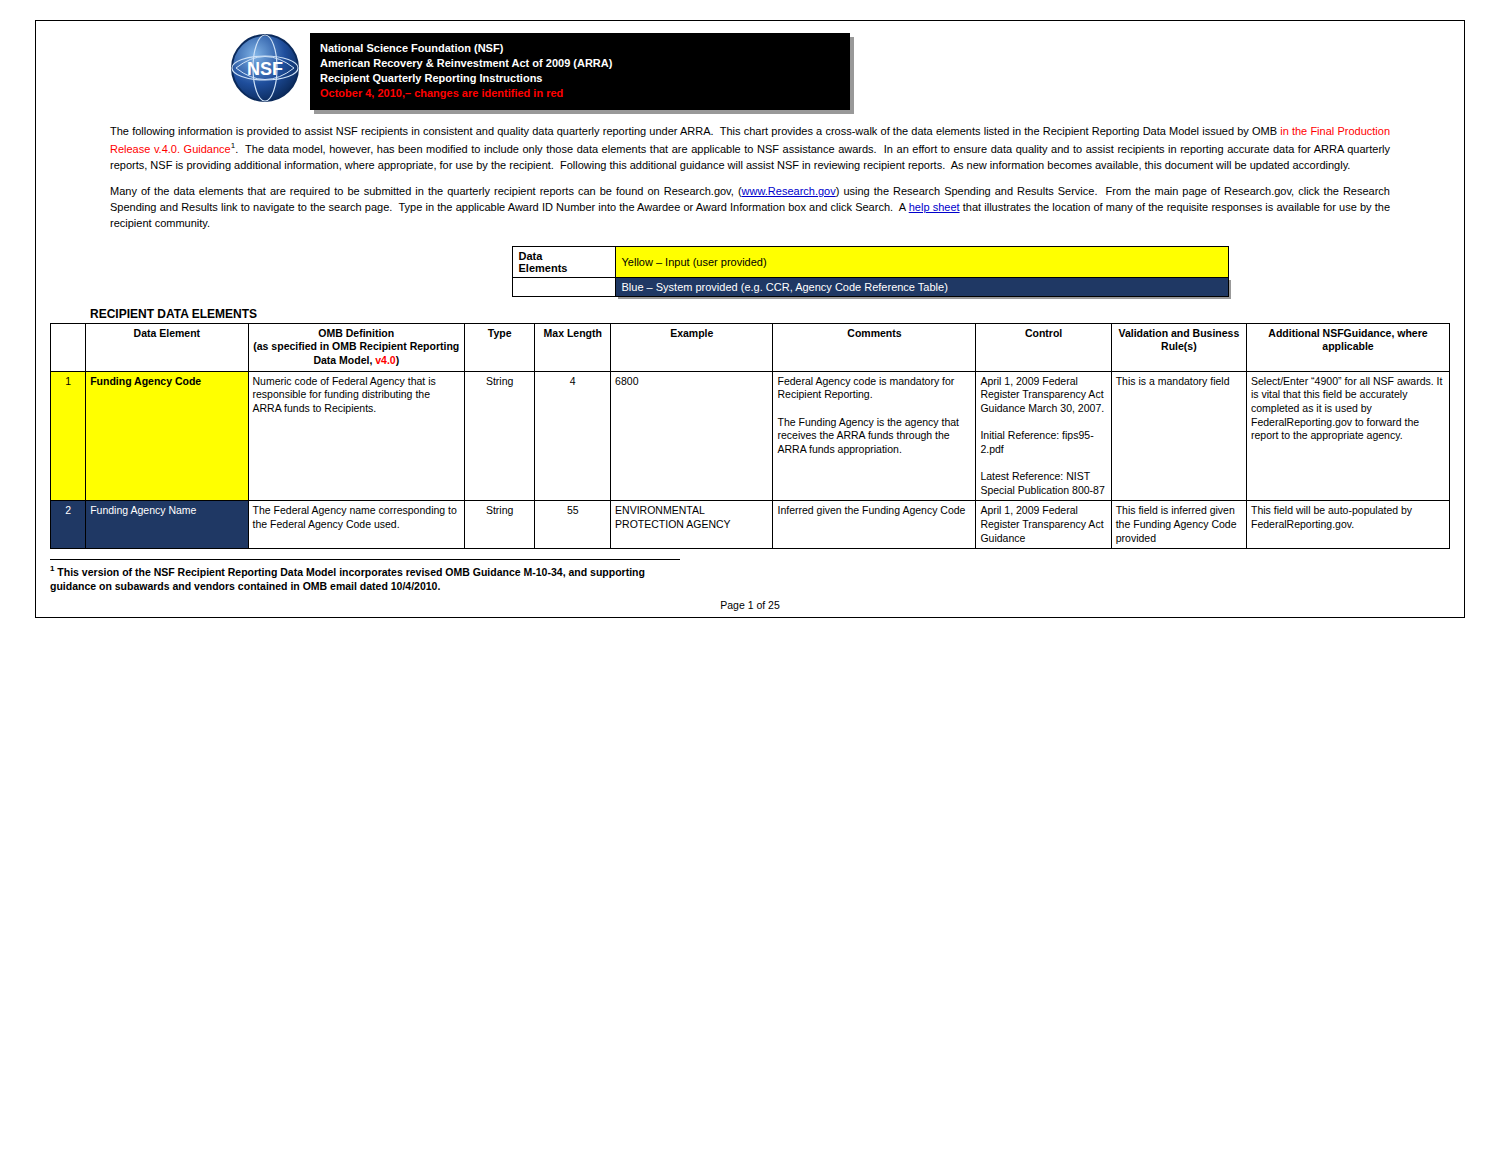NSF
National Science Foundation (NSF)
American Recovery & Reinvestment Act of 2009 (ARRA)
Recipient Quarterly Reporting Instructions
October 4, 2010,– changes are identified in red
The following information is provided to assist NSF recipients in consistent and quality data quarterly reporting under ARRA. This chart provides a cross-walk of the data elements listed in the Recipient Reporting Data Model issued by OMB in the Final Production Release v.4.0. Guidance1. The data model, however, has been modified to include only those data elements that are applicable to NSF assistance awards. In an effort to ensure data quality and to assist recipients in reporting accurate data for ARRA quarterly reports, NSF is providing additional information, where appropriate, for use by the recipient. Following this additional guidance will assist NSF in reviewing recipient reports. As new information becomes available, this document will be updated accordingly.
Many of the data elements that are required to be submitted in the quarterly recipient reports can be found on Research.gov, (www.Research.gov) using the Research Spending and Results Service. From the main page of Research.gov, click the Research Spending and Results link to navigate to the search page. Type in the applicable Award ID Number into the Awardee or Award Information box and click Search. A help sheet that illustrates the location of many of the requisite responses is available for use by the recipient community.
| Data Elements | Yellow – Input (user provided) |
| | Blue – System provided (e.g. CCR, Agency Code Reference Table) |
RECIPIENT DATA ELEMENTS
| | Data Element | OMB Definition (as specified in OMB Recipient Reporting Data Model, v4.0 ) | Type | Max Length | Example | Comments | Control | Validation and Business Rule(s) | Additional NSFGuidance, where applicable |
| --- | --- | --- | --- | --- | --- | --- | --- | --- | --- |
| 1 | Funding Agency Code | Numeric code of Federal Agency that is responsible for funding distributing the ARRA funds to Recipients. | String | 4 | 6800 | Federal Agency code is mandatory for Recipient Reporting. The Funding Agency is the agency that receives the ARRA funds through the ARRA funds appropriation. | April 1, 2009 Federal Register Transparency Act Guidance March 30, 2007. Initial Reference: fips95-2.pdf Latest Reference: NIST Special Publication 800-87 | This is a mandatory field | Select/Enter “4900” for all NSF awards. It is vital that this field be accurately completed as it is used by FederalReporting.gov to forward the report to the appropriate agency. |
| 2 | Funding Agency Name | The Federal Agency name corresponding to the Federal Agency Code used. | String | 55 | ENVIRONMENTAL PROTECTION AGENCY | Inferred given the Funding Agency Code | April 1, 2009 Federal Register Transparency Act Guidance | This field is inferred given the Funding Agency Code provided | This field will be auto-populated by FederalReporting.gov. |
1 This version of the NSF Recipient Reporting Data Model incorporates revised OMB Guidance M-10-34, and supporting guidance on subawards and vendors contained in OMB email dated 10/4/2010.
Page 1 of 25